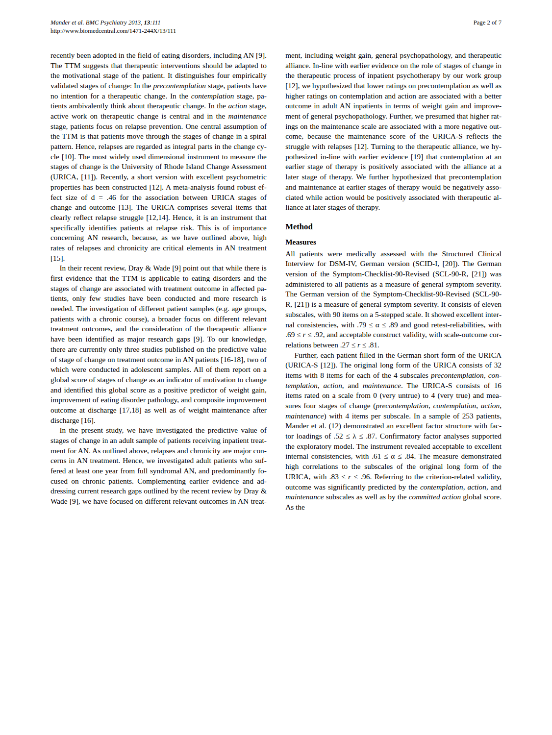Mander et al. BMC Psychiatry 2013, 13:111
http://www.biomedcentral.com/1471-244X/13/111
Page 2 of 7
recently been adopted in the field of eating disorders, including AN [9]. The TTM suggests that therapeutic interventions should be adapted to the motivational stage of the patient. It distinguishes four empirically validated stages of change: In the precontemplation stage, patients have no intention for a therapeutic change. In the contemplation stage, patients ambivalently think about therapeutic change. In the action stage, active work on therapeutic change is central and in the maintenance stage, patients focus on relapse prevention. One central assumption of the TTM is that patients move through the stages of change in a spiral pattern. Hence, relapses are regarded as integral parts in the change cycle [10]. The most widely used dimensional instrument to measure the stages of change is the University of Rhode Island Change Assessment (URICA, [11]). Recently, a short version with excellent psychometric properties has been constructed [12]. A meta-analysis found robust effect size of d = .46 for the association between URICA stages of change and outcome [13]. The URICA comprises several items that clearly reflect relapse struggle [12,14]. Hence, it is an instrument that specifically identifies patients at relapse risk. This is of importance concerning AN research, because, as we have outlined above, high rates of relapses and chronicity are critical elements in AN treatment [15].
In their recent review, Dray & Wade [9] point out that while there is first evidence that the TTM is applicable to eating disorders and the stages of change are associated with treatment outcome in affected patients, only few studies have been conducted and more research is needed. The investigation of different patient samples (e.g. age groups, patients with a chronic course), a broader focus on different relevant treatment outcomes, and the consideration of the therapeutic alliance have been identified as major research gaps [9]. To our knowledge, there are currently only three studies published on the predictive value of stage of change on treatment outcome in AN patients [16-18], two of which were conducted in adolescent samples. All of them report on a global score of stages of change as an indicator of motivation to change and identified this global score as a positive predictor of weight gain, improvement of eating disorder pathology, and composite improvement outcome at discharge [17,18] as well as of weight maintenance after discharge [16].
In the present study, we have investigated the predictive value of stages of change in an adult sample of patients receiving inpatient treatment for AN. As outlined above, relapses and chronicity are major concerns in AN treatment. Hence, we investigated adult patients who suffered at least one year from full syndromal AN, and predominantly focused on chronic patients. Complementing earlier evidence and addressing current research gaps outlined by the recent review by Dray & Wade [9], we have focused on different relevant outcomes in AN treatment, including weight gain, general psychopathology, and therapeutic alliance. In-line with earlier evidence on the role of stages of change in the therapeutic process of inpatient psychotherapy by our work group [12], we hypothesized that lower ratings on precontemplation as well as higher ratings on contemplation and action are associated with a better outcome in adult AN inpatients in terms of weight gain and improvement of general psychopathology. Further, we presumed that higher ratings on the maintenance scale are associated with a more negative outcome, because the maintenance score of the URICA-S reflects the struggle with relapses [12]. Turning to the therapeutic alliance, we hypothesized in-line with earlier evidence [19] that contemplation at an earlier stage of therapy is positively associated with the alliance at a later stage of therapy. We further hypothesized that precontemplation and maintenance at earlier stages of therapy would be negatively associated while action would be positively associated with therapeutic alliance at later stages of therapy.
Method
Measures
All patients were medically assessed with the Structured Clinical Interview for DSM-IV, German version (SCID-I, [20]). The German version of the Symptom-Checklist-90-Revised (SCL-90-R, [21]) was administered to all patients as a measure of general symptom severity. The German version of the Symptom-Checklist-90-Revised (SCL-90-R, [21]) is a measure of general symptom severity. It consists of eleven subscales, with 90 items on a 5-stepped scale. It showed excellent internal consistencies, with .79 ≤ α ≤ .89 and good retest-reliabilities, with .69 ≤ r ≤ .92, and acceptable construct validity, with scale-outcome correlations between .27 ≤ r ≤ .81.
Further, each patient filled in the German short form of the URICA (URICA-S [12]). The original long form of the URICA consists of 32 items with 8 items for each of the 4 subscales precontemplation, contemplation, action, and maintenance. The URICA-S consists of 16 items rated on a scale from 0 (very untrue) to 4 (very true) and measures four stages of change (precontemplation, contemplation, action, maintenance) with 4 items per subscale. In a sample of 253 patients, Mander et al. (12) demonstrated an excellent factor structure with factor loadings of .52 ≤ λ ≤ .87. Confirmatory factor analyses supported the exploratory model. The instrument revealed acceptable to excellent internal consistencies, with .61 ≤ α ≤ .84. The measure demonstrated high correlations to the subscales of the original long form of the URICA, with .83 ≤ r ≤ .96. Referring to the criterion-related validity, outcome was significantly predicted by the contemplation, action, and maintenance subscales as well as by the committed action global score. As the